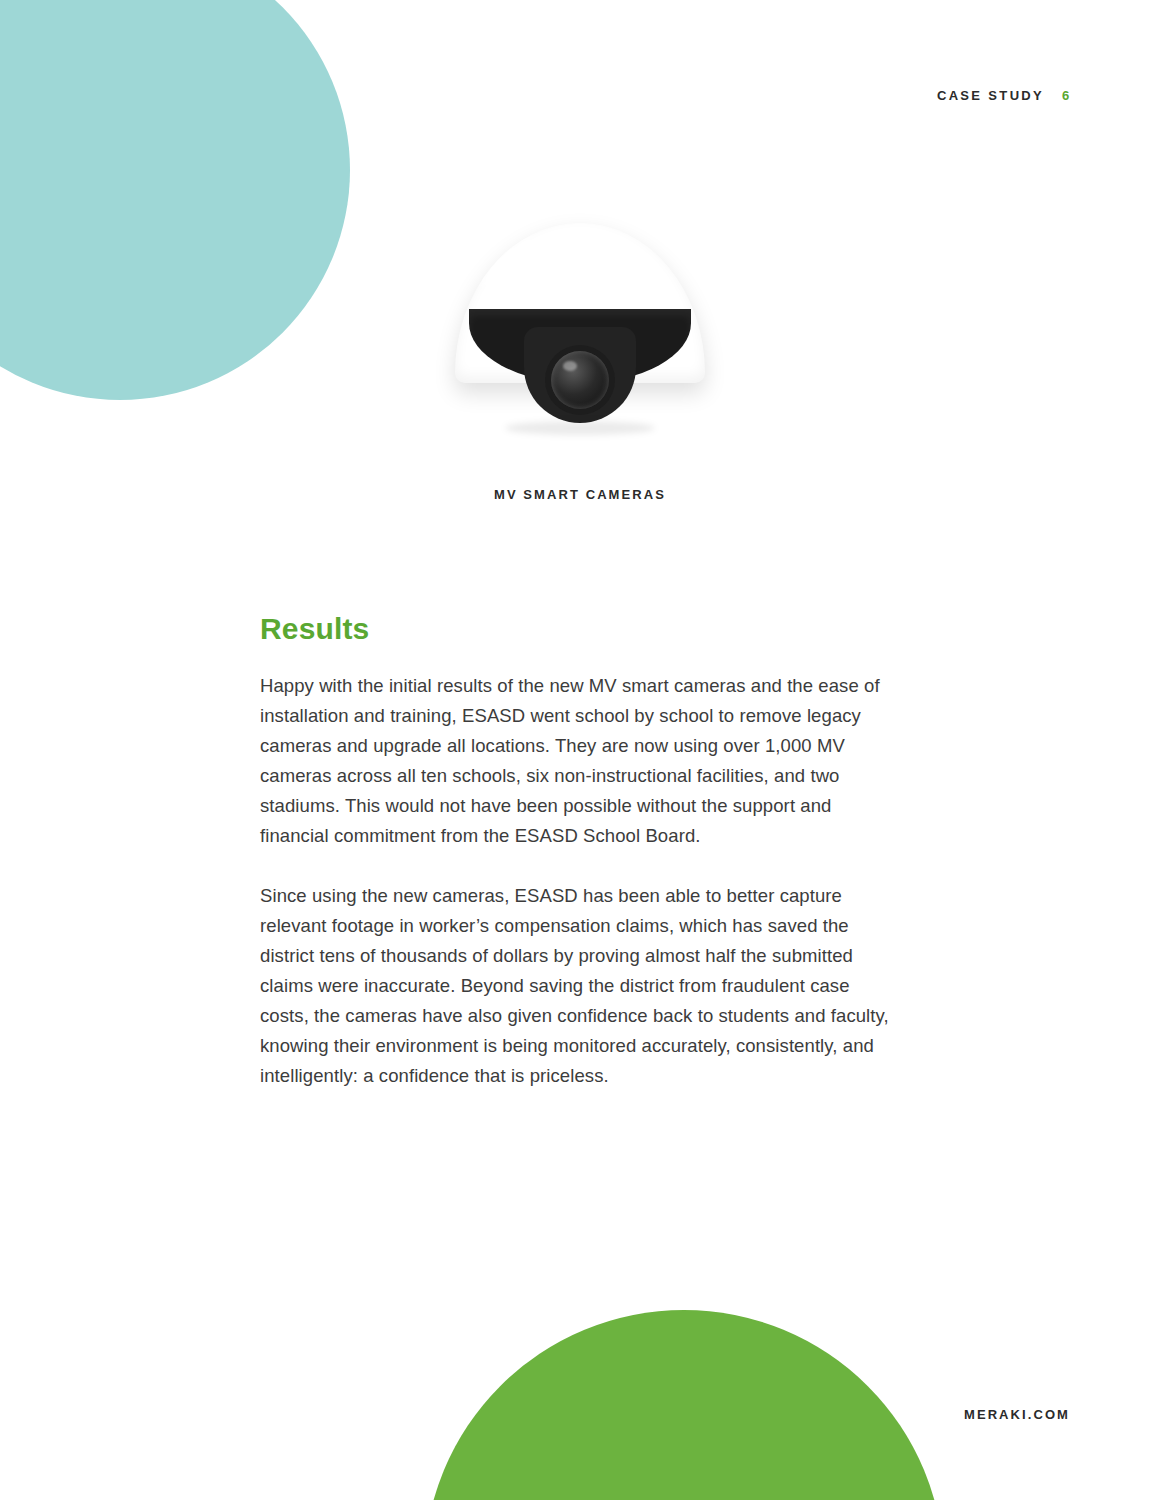CASE STUDY 6
MV SMART CAMERAS
Results
Happy with the initial results of the new MV smart cameras and the ease of installation and training, ESASD went school by school to remove legacy cameras and upgrade all locations. They are now using over 1,000 MV cameras across all ten schools, six non-instructional facilities, and two stadiums. This would not have been possible without the support and financial commitment from the ESASD School Board.
Since using the new cameras, ESASD has been able to better capture relevant footage in worker’s compensation claims, which has saved the district tens of thousands of dollars by proving almost half the submitted claims were inaccurate. Beyond saving the district from fraudulent case costs, the cameras have also given confidence back to students and faculty, knowing their environment is being monitored accurately, consistently, and intelligently: a confidence that is priceless.
MERAKI.COM